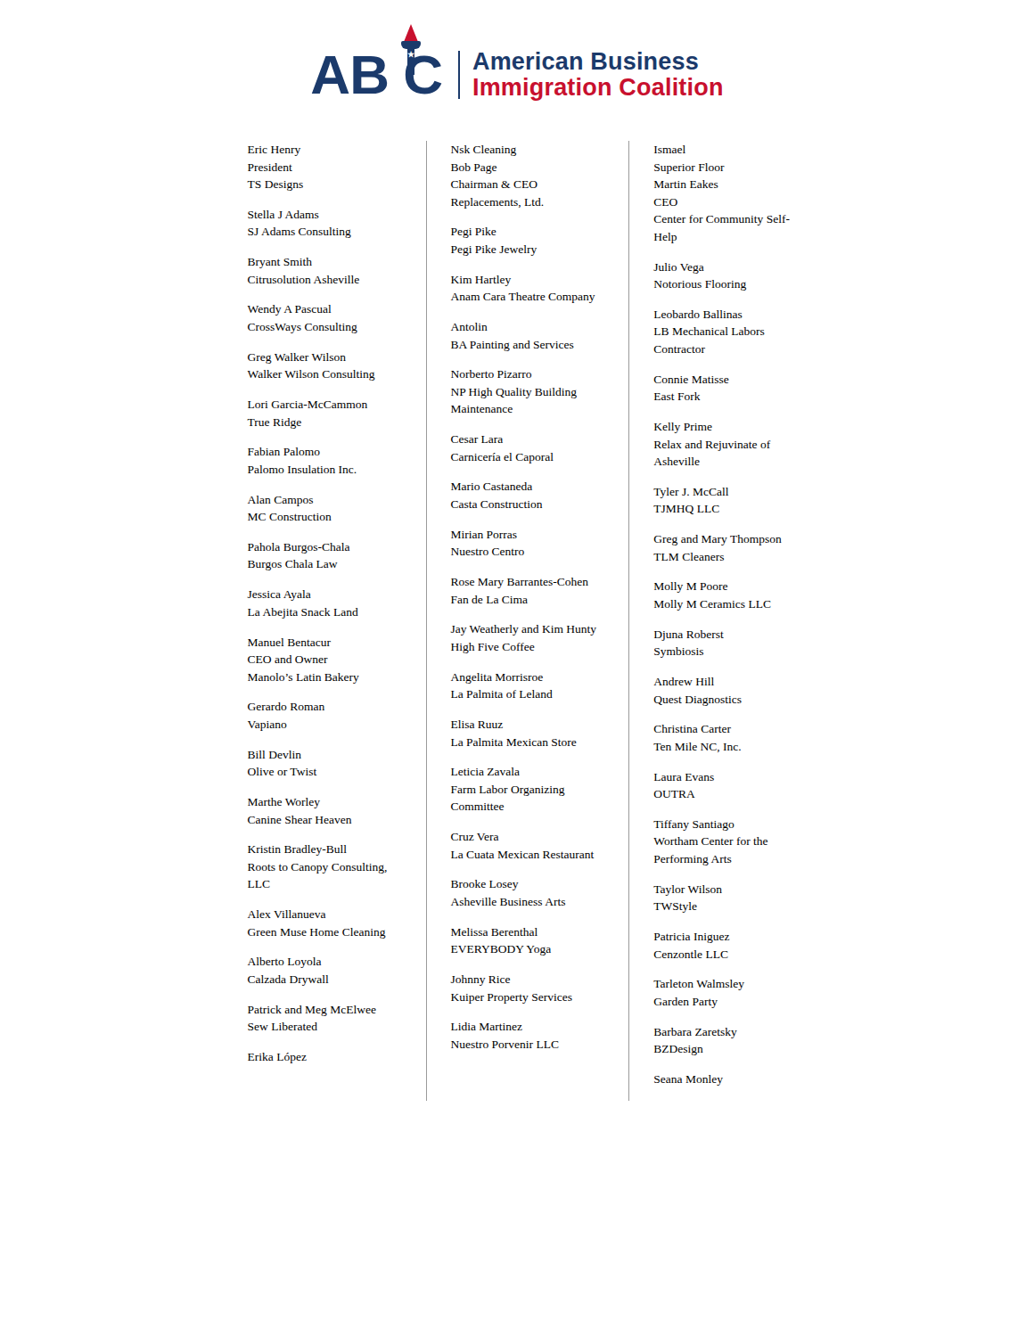ABIC ★
American Business
Immigration Coalition
Eric Henry
President
TS Designs
Stella J Adams
SJ Adams Consulting
Bryant Smith
Citrusolution Asheville
Wendy A Pascual
CrossWays Consulting
Greg Walker Wilson
Walker Wilson Consulting
Lori Garcia-McCammon
True Ridge
Fabian Palomo
Palomo Insulation Inc.
Alan Campos
MC Construction
Pahola Burgos-Chala
Burgos Chala Law
Jessica Ayala
La Abejita Snack Land
Manuel Bentacur
CEO and Owner
Manolo’s Latin Bakery
Gerardo Roman
Vapiano
Bill Devlin
Olive or Twist
Marthe Worley
Canine Shear Heaven
Kristin Bradley-Bull
Roots to Canopy Consulting,
LLC
Alex Villanueva
Green Muse Home Cleaning
Alberto Loyola
Calzada Drywall
Patrick and Meg McElwee
Sew Liberated
Erika López
Nsk Cleaning
Bob Page
Chairman & CEO
Replacements, Ltd.
Pegi Pike
Pegi Pike Jewelry
Kim Hartley
Anam Cara Theatre Company
Antolin
BA Painting and Services
Norberto Pizarro
NP High Quality Building
Maintenance
Cesar Lara
Carnicería el Caporal
Mario Castaneda
Casta Construction
Mirian Porras
Nuestro Centro
Rose Mary Barrantes-Cohen
Fan de La Cima
Jay Weatherly and Kim Hunty
High Five Coffee
Angelita Morrisroe
La Palmita of Leland
Elisa Ruuz
La Palmita Mexican Store
Leticia Zavala
Farm Labor Organizing
Committee
Cruz Vera
La Cuata Mexican Restaurant
Brooke Losey
Asheville Business Arts
Melissa Berenthal
EVERYBODY Yoga
Johnny Rice
Kuiper Property Services
Lidia Martinez
Nuestro Porvenir LLC
Ismael
Superior Floor
Martin Eakes
CEO
Center for Community Self-Help
Julio Vega
Notorious Flooring
Leobardo Ballinas
LB Mechanical Labors
Contractor
Connie Matisse
East Fork
Kelly Prime
Relax and Rejuvinate of
Asheville
Tyler J. McCall
TJMHQ LLC
Greg and Mary Thompson
TLM Cleaners
Molly M Poore
Molly M Ceramics LLC
Djuna Roberst
Symbiosis
Andrew Hill
Quest Diagnostics
Christina Carter
Ten Mile NC, Inc.
Laura Evans
OUTRA
Tiffany Santiago
Wortham Center for the
Performing Arts
Taylor Wilson
TWStyle
Patricia Iniguez
Cenzontle LLC
Tarleton Walmsley
Garden Party
Barbara Zaretsky
BZDesign
Seana Monley